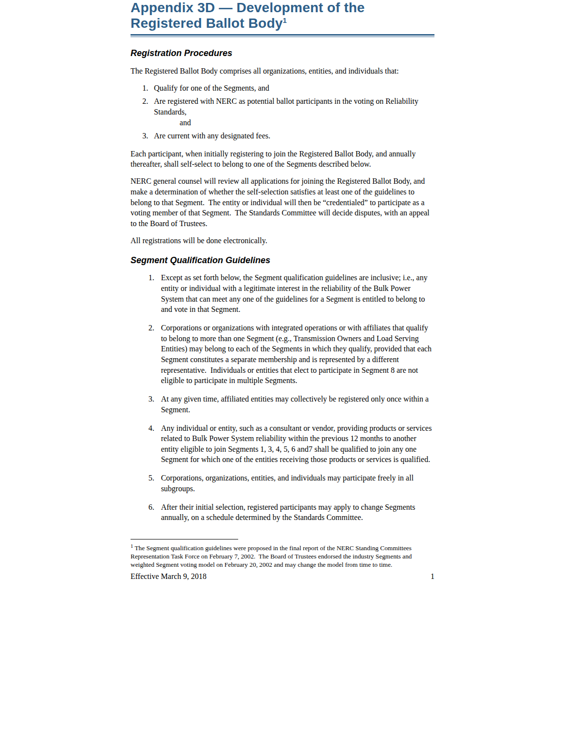Appendix 3D — Development of the Registered Ballot Body1
Registration Procedures
The Registered Ballot Body comprises all organizations, entities, and individuals that:
Qualify for one of the Segments, and
Are registered with NERC as potential ballot participants in the voting on Reliability Standards, and
Are current with any designated fees.
Each participant, when initially registering to join the Registered Ballot Body, and annually thereafter, shall self-select to belong to one of the Segments described below.
NERC general counsel will review all applications for joining the Registered Ballot Body, and make a determination of whether the self-selection satisfies at least one of the guidelines to belong to that Segment. The entity or individual will then be “credentialed” to participate as a voting member of that Segment. The Standards Committee will decide disputes, with an appeal to the Board of Trustees.
All registrations will be done electronically.
Segment Qualification Guidelines
Except as set forth below, the Segment qualification guidelines are inclusive; i.e., any entity or individual with a legitimate interest in the reliability of the Bulk Power System that can meet any one of the guidelines for a Segment is entitled to belong to and vote in that Segment.
Corporations or organizations with integrated operations or with affiliates that qualify to belong to more than one Segment (e.g., Transmission Owners and Load Serving Entities) may belong to each of the Segments in which they qualify, provided that each Segment constitutes a separate membership and is represented by a different representative. Individuals or entities that elect to participate in Segment 8 are not eligible to participate in multiple Segments.
At any given time, affiliated entities may collectively be registered only once within a Segment.
Any individual or entity, such as a consultant or vendor, providing products or services related to Bulk Power System reliability within the previous 12 months to another entity eligible to join Segments 1, 3, 4, 5, 6 and7 shall be qualified to join any one Segment for which one of the entities receiving those products or services is qualified.
Corporations, organizations, entities, and individuals may participate freely in all subgroups.
After their initial selection, registered participants may apply to change Segments annually, on a schedule determined by the Standards Committee.
1 The Segment qualification guidelines were proposed in the final report of the NERC Standing Committees Representation Task Force on February 7, 2002. The Board of Trustees endorsed the industry Segments and weighted Segment voting model on February 20, 2002 and may change the model from time to time.
Effective March 9, 2018
1